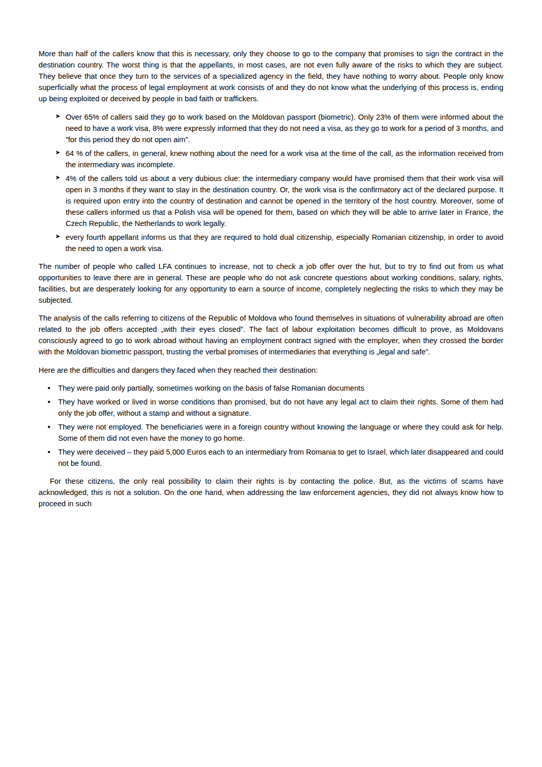More than half of the callers know that this is necessary, only they choose to go to the company that promises to sign the contract in the destination country. The worst thing is that the appellants, in most cases, are not even fully aware of the risks to which they are subject. They believe that once they turn to the services of a specialized agency in the field, they have nothing to worry about. People only know superficially what the process of legal employment at work consists of and they do not know what the underlying of this process is, ending up being exploited or deceived by people in bad faith or traffickers.
Over 65% of callers said they go to work based on the Moldovan passport (biometric). Only 23% of them were informed about the need to have a work visa, 8% were expressly informed that they do not need a visa, as they go to work for a period of 3 months, and ”for this period they do not open aim”.
64 % of the callers, in general, knew nothing about the need for a work visa at the time of the call, as the information received from the intermediary was incomplete.
4% of the callers told us about a very dubious clue: the intermediary company would have promised them that their work visa will open in 3 months if they want to stay in the destination country. Or, the work visa is the confirmatory act of the declared purpose. It is required upon entry into the country of destination and cannot be opened in the territory of the host country. Moreover, some of these callers informed us that a Polish visa will be opened for them, based on which they will be able to arrive later in France, the Czech Republic, the Netherlands to work legally.
every fourth appellant informs us that they are required to hold dual citizenship, especially Romanian citizenship, in order to avoid the need to open a work visa.
The number of people who called LFA continues to increase, not to check a job offer over the hut, but to try to find out from us what opportunities to leave there are in general. These are people who do not ask concrete questions about working conditions, salary, rights, facilities, but are desperately looking for any opportunity to earn a source of income, completely neglecting the risks to which they may be subjected.
The analysis of the calls referring to citizens of the Republic of Moldova who found themselves in situations of vulnerability abroad are often related to the job offers accepted „with their eyes closed”. The fact of labour exploitation becomes difficult to prove, as Moldovans consciously agreed to go to work abroad without having an employment contract signed with the employer, when they crossed the border with the Moldovan biometric passport, trusting the verbal promises of intermediaries that everything is „legal and safe”.
Here are the difficulties and dangers they faced when they reached their destination:
They were paid only partially, sometimes working on the basis of false Romanian documents
They have worked or lived in worse conditions than promised, but do not have any legal act to claim their rights. Some of them had only the job offer, without a stamp and without a signature.
They were not employed. The beneficiaries were in a foreign country without knowing the language or where they could ask for help. Some of them did not even have the money to go home.
They were deceived – they paid 5,000 Euros each to an intermediary from Romania to get to Israel, which later disappeared and could not be found.
For these citizens, the only real possibility to claim their rights is by contacting the police. But, as the victims of scams have acknowledged, this is not a solution. On the one hand, when addressing the law enforcement agencies, they did not always know how to proceed in such